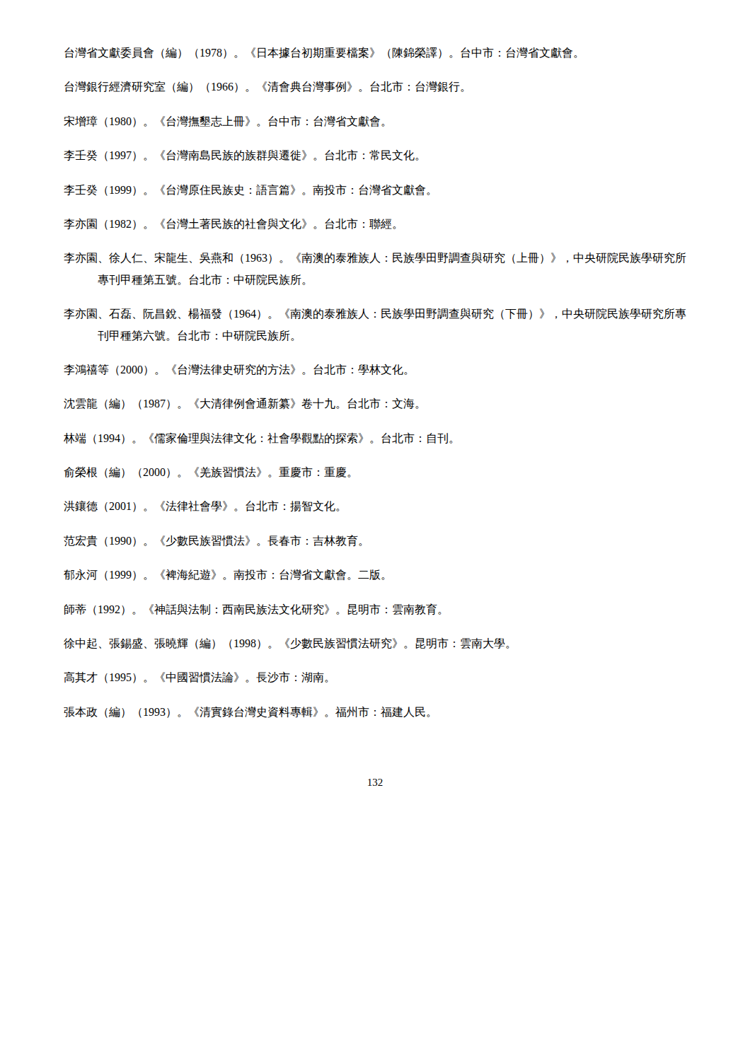台灣省文獻委員會（編）（1978）。《日本據台初期重要檔案》（陳錦榮譯）。台中市：台灣省文獻會。
台灣銀行經濟研究室（編）（1966）。《清會典台灣事例》。台北市：台灣銀行。
宋增璋（1980）。《台灣撫墾志上冊》。台中市：台灣省文獻會。
李壬癸（1997）。《台灣南島民族的族群與遷徙》。台北市：常民文化。
李壬癸（1999）。《台灣原住民族史：語言篇》。南投市：台灣省文獻會。
李亦園（1982）。《台灣土著民族的社會與文化》。台北市：聯經。
李亦園、徐人仁、宋龍生、吳燕和（1963）。《南澳的泰雅族人：民族學田野調查與研究（上冊）》，中央研院民族學研究所專刊甲種第五號。台北市：中研院民族所。
李亦園、石磊、阮昌銳、楊福發（1964）。《南澳的泰雅族人：民族學田野調查與研究（下冊）》，中央研院民族學研究所專刊甲種第六號。台北市：中研院民族所。
李鴻禧等（2000）。《台灣法律史研究的方法》。台北市：學林文化。
沈雲龍（編）（1987）。《大清律例會通新纂》卷十九。台北市：文海。
林端（1994）。《儒家倫理與法律文化：社會學觀點的探索》。台北市：自刊。
俞榮根（編）（2000）。《羌族習慣法》。重慶市：重慶。
洪鑲德（2001）。《法律社會學》。台北市：揚智文化。
范宏貴（1990）。《少數民族習慣法》。長春市：吉林教育。
郁永河（1999）。《裨海紀遊》。南投市：台灣省文獻會。二版。
師蒂（1992）。《神話與法制：西南民族法文化研究》。昆明市：雲南教育。
徐中起、張錫盛、張曉輝（編）（1998）。《少數民族習慣法研究》。昆明市：雲南大學。
高其才（1995）。《中國習慣法論》。長沙市：湖南。
張本政（編）（1993）。《清實錄台灣史資料專輯》。福州市：福建人民。
132